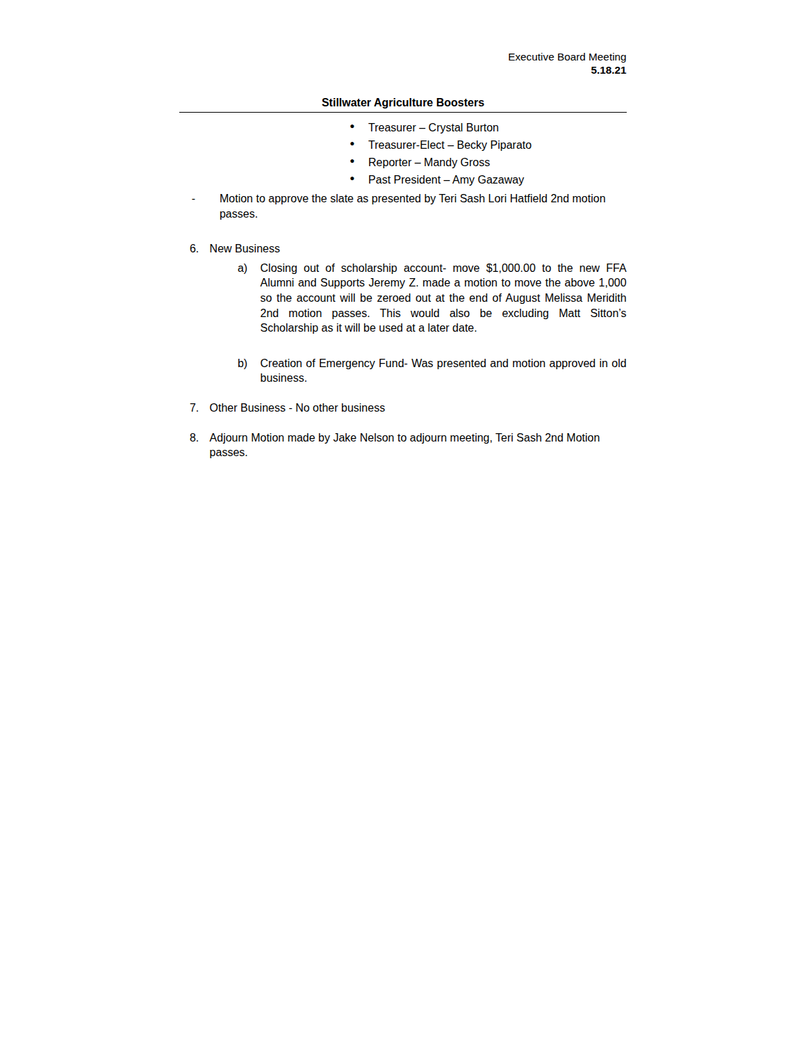Executive Board Meeting
5.18.21
Stillwater Agriculture Boosters
Treasurer – Crystal Burton
Treasurer-Elect – Becky Piparato
Reporter – Mandy Gross
Past President – Amy Gazaway
- Motion to approve the slate as presented by Teri Sash Lori Hatfield 2nd motion passes.
6.
New Business
a) Closing out of scholarship account- move $1,000.00 to the new FFA Alumni and Supports Jeremy Z. made a motion to move the above 1,000 so the account will be zeroed out at the end of August Melissa Meridith 2nd motion passes. This would also be excluding Matt Sitton’s Scholarship as it will be used at a later date.
b) Creation of Emergency Fund- Was presented and motion approved in old business.
7.
Other Business - No other business
8.
Adjourn Motion made by Jake Nelson to adjourn meeting, Teri Sash 2nd Motion passes.